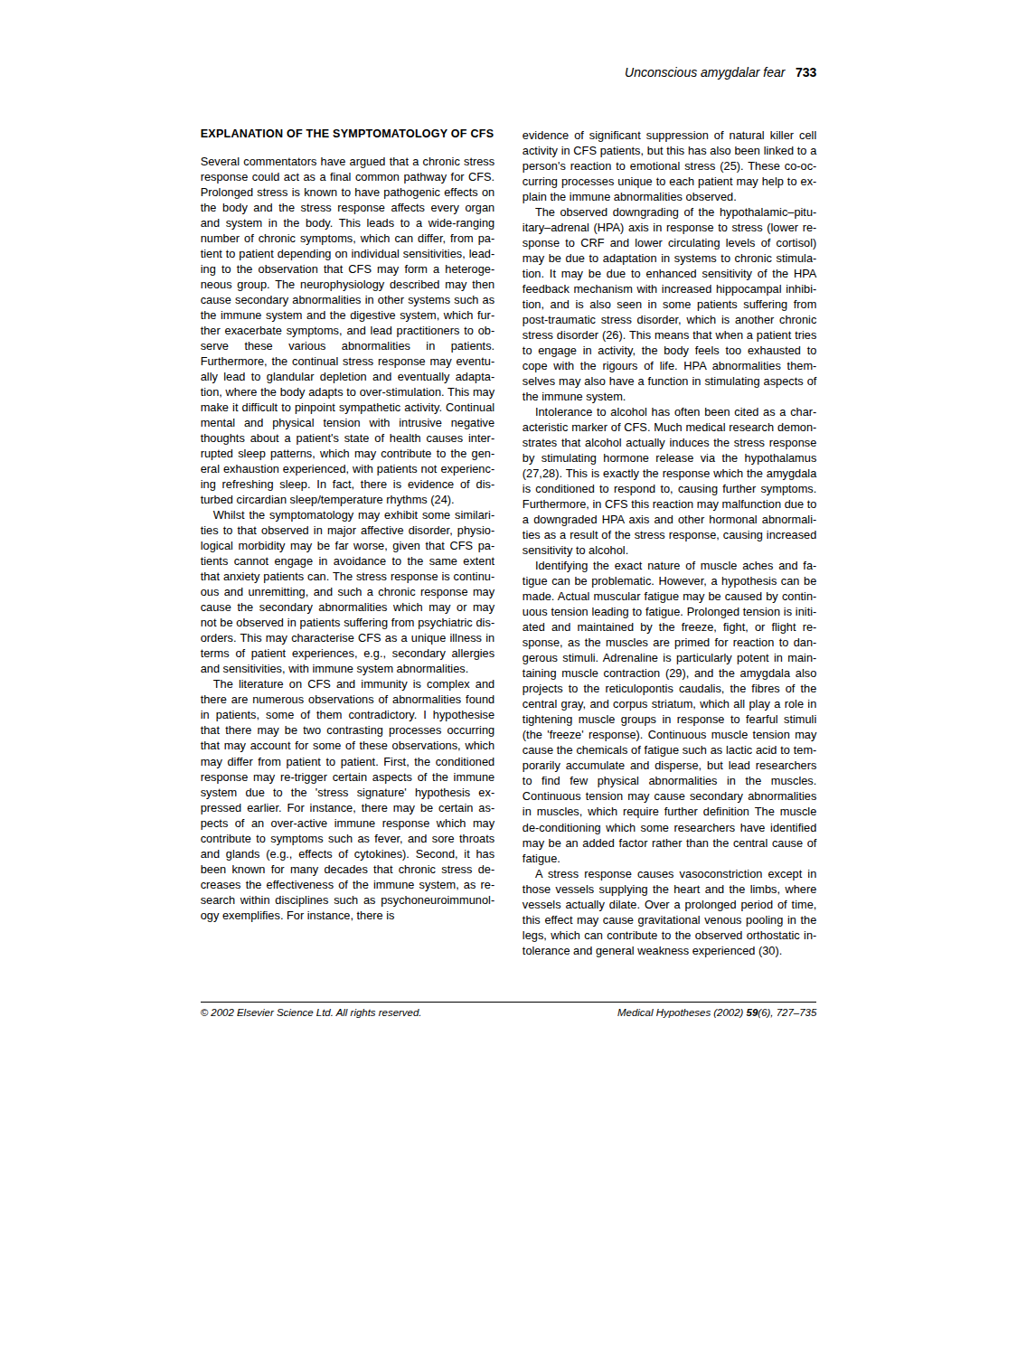Unconscious amygdalar fear 733
Explanation of the symptomatology of CFS
Several commentators have argued that a chronic stress response could act as a final common pathway for CFS. Prolonged stress is known to have pathogenic effects on the body and the stress response affects every organ and system in the body. This leads to a wide-ranging number of chronic symptoms, which can differ, from patient to patient depending on individual sensitivities, leading to the observation that CFS may form a heterogeneous group. The neurophysiology described may then cause secondary abnormalities in other systems such as the immune system and the digestive system, which further exacerbate symptoms, and lead practitioners to observe these various abnormalities in patients. Furthermore, the continual stress response may eventually lead to glandular depletion and eventually adaptation, where the body adapts to over-stimulation. This may make it difficult to pinpoint sympathetic activity. Continual mental and physical tension with intrusive negative thoughts about a patient's state of health causes interrupted sleep patterns, which may contribute to the general exhaustion experienced, with patients not experiencing refreshing sleep. In fact, there is evidence of disturbed circardian sleep/temperature rhythms (24).
Whilst the symptomatology may exhibit some similarities to that observed in major affective disorder, physiological morbidity may be far worse, given that CFS patients cannot engage in avoidance to the same extent that anxiety patients can. The stress response is continuous and unremitting, and such a chronic response may cause the secondary abnormalities which may or may not be observed in patients suffering from psychiatric disorders. This may characterise CFS as a unique illness in terms of patient experiences, e.g., secondary allergies and sensitivities, with immune system abnormalities.
The literature on CFS and immunity is complex and there are numerous observations of abnormalities found in patients, some of them contradictory. I hypothesise that there may be two contrasting processes occurring that may account for some of these observations, which may differ from patient to patient. First, the conditioned response may re-trigger certain aspects of the immune system due to the 'stress signature' hypothesis expressed earlier. For instance, there may be certain aspects of an over-active immune response which may contribute to symptoms such as fever, and sore throats and glands (e.g., effects of cytokines). Second, it has been known for many decades that chronic stress decreases the effectiveness of the immune system, as research within disciplines such as psychoneuroimmunology exemplifies. For instance, there is
evidence of significant suppression of natural killer cell activity in CFS patients, but this has also been linked to a person's reaction to emotional stress (25). These co-occurring processes unique to each patient may help to explain the immune abnormalities observed.
The observed downgrading of the hypothalamic–pituitary–adrenal (HPA) axis in response to stress (lower response to CRF and lower circulating levels of cortisol) may be due to adaptation in systems to chronic stimulation. It may be due to enhanced sensitivity of the HPA feedback mechanism with increased hippocampal inhibition, and is also seen in some patients suffering from post-traumatic stress disorder, which is another chronic stress disorder (26). This means that when a patient tries to engage in activity, the body feels too exhausted to cope with the rigours of life. HPA abnormalities themselves may also have a function in stimulating aspects of the immune system.
Intolerance to alcohol has often been cited as a characteristic marker of CFS. Much medical research demonstrates that alcohol actually induces the stress response by stimulating hormone release via the hypothalamus (27,28). This is exactly the response which the amygdala is conditioned to respond to, causing further symptoms. Furthermore, in CFS this reaction may malfunction due to a downgraded HPA axis and other hormonal abnormalities as a result of the stress response, causing increased sensitivity to alcohol.
Identifying the exact nature of muscle aches and fatigue can be problematic. However, a hypothesis can be made. Actual muscular fatigue may be caused by continuous tension leading to fatigue. Prolonged tension is initiated and maintained by the freeze, fight, or flight response, as the muscles are primed for reaction to dangerous stimuli. Adrenaline is particularly potent in maintaining muscle contraction (29), and the amygdala also projects to the reticulopontis caudalis, the fibres of the central gray, and corpus striatum, which all play a role in tightening muscle groups in response to fearful stimuli (the 'freeze' response). Continuous muscle tension may cause the chemicals of fatigue such as lactic acid to temporarily accumulate and disperse, but lead researchers to find few physical abnormalities in the muscles. Continuous tension may cause secondary abnormalities in muscles, which require further definition The muscle de-conditioning which some researchers have identified may be an added factor rather than the central cause of fatigue.
A stress response causes vasoconstriction except in those vessels supplying the heart and the limbs, where vessels actually dilate. Over a prolonged period of time, this effect may cause gravitational venous pooling in the legs, which can contribute to the observed orthostatic intolerance and general weakness experienced (30).
© 2002 Elsevier Science Ltd. All rights reserved.
Medical Hypotheses (2002) 59(6), 727–735